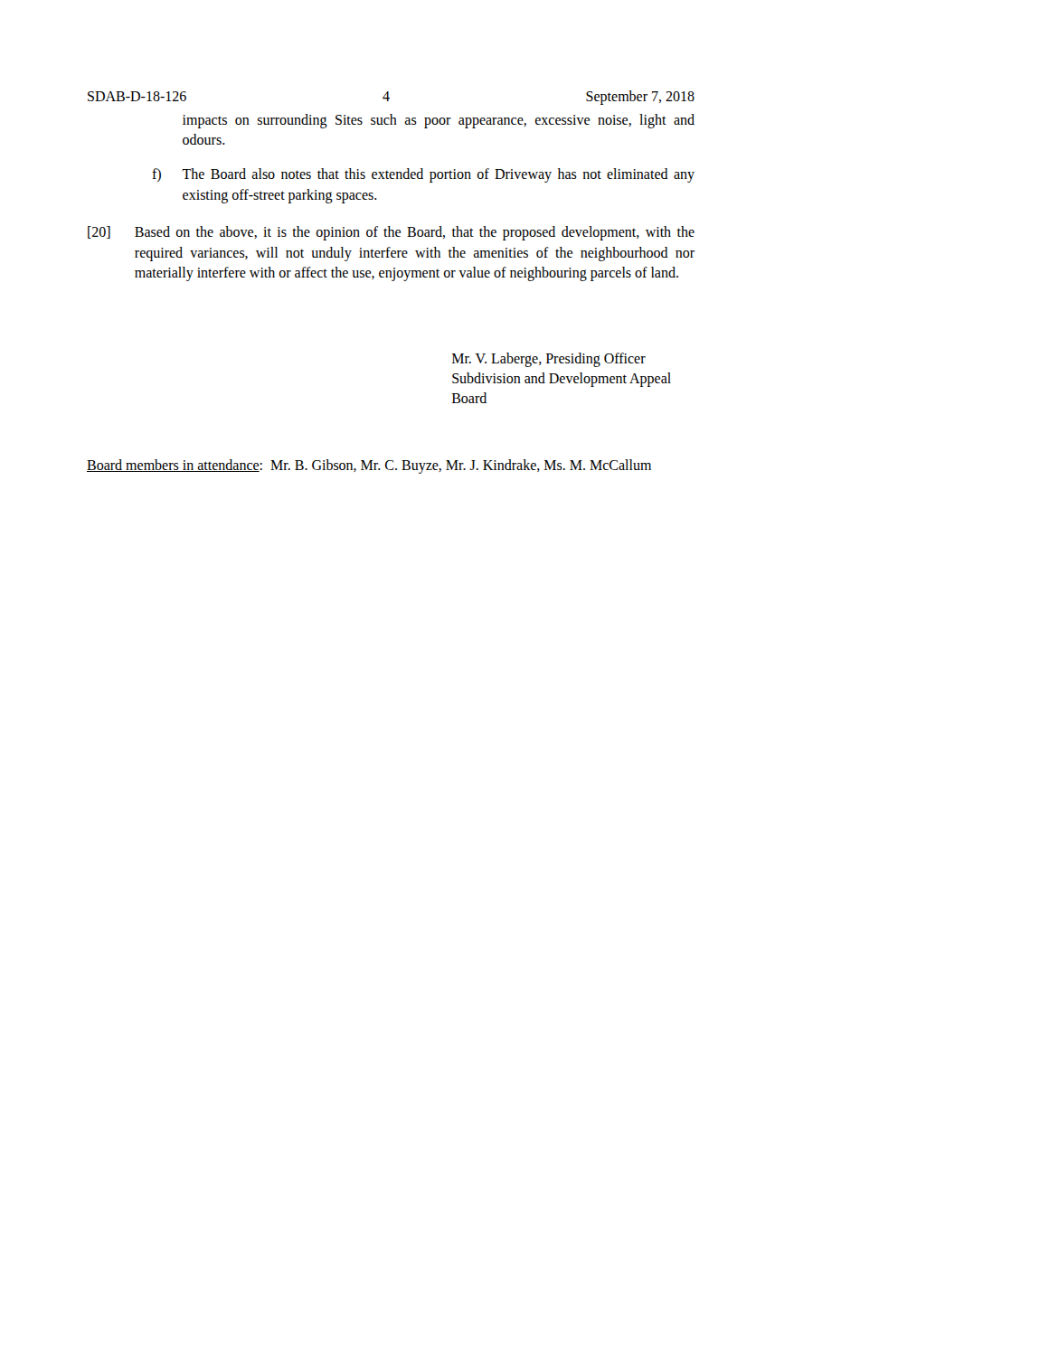SDAB-D-18-126
4
September 7, 2018
impacts on surrounding Sites such as poor appearance, excessive noise, light and odours.
f)
The Board also notes that this extended portion of Driveway has not eliminated any existing off-street parking spaces.
[20]
Based on the above, it is the opinion of the Board, that the proposed development, with the required variances, will not unduly interfere with the amenities of the neighbourhood nor materially interfere with or affect the use, enjoyment or value of neighbouring parcels of land.
Mr. V. Laberge, Presiding Officer
Subdivision and Development Appeal Board
Board members in attendance: Mr. B. Gibson, Mr. C. Buyze, Mr. J. Kindrake, Ms. M. McCallum